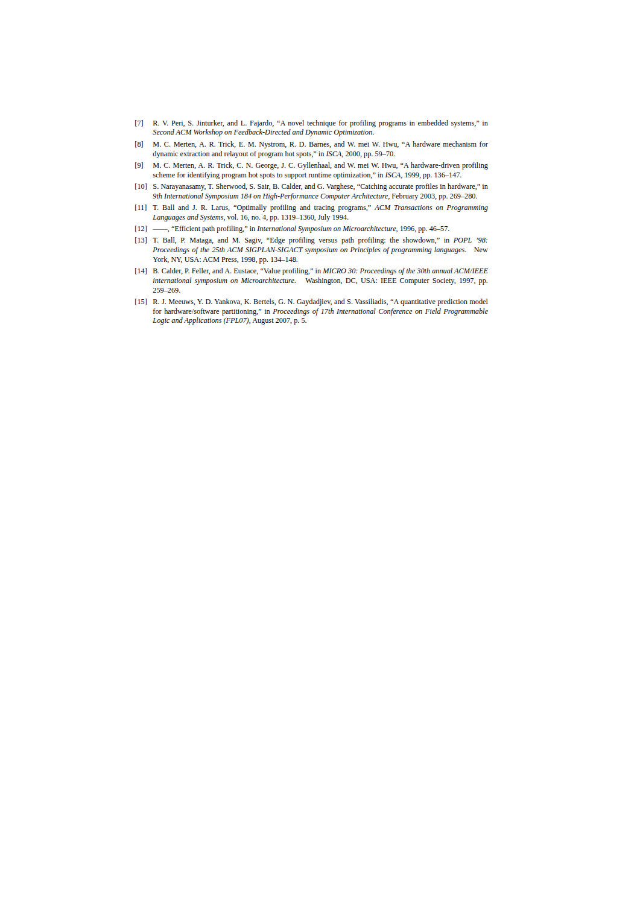[7] R. V. Peri, S. Jinturker, and L. Fajardo, “A novel technique for profiling programs in embedded systems,” in Second ACM Workshop on Feedback-Directed and Dynamic Optimization.
[8] M. C. Merten, A. R. Trick, E. M. Nystrom, R. D. Barnes, and W. mei W. Hwu, “A hardware mechanism for dynamic extraction and relayout of program hot spots,” in ISCA, 2000, pp. 59–70.
[9] M. C. Merten, A. R. Trick, C. N. George, J. C. Gyllenhaal, and W. mei W. Hwu, “A hardware-driven profiling scheme for identifying program hot spots to support runtime optimization,” in ISCA, 1999, pp. 136–147.
[10] S. Narayanasamy, T. Sherwood, S. Sair, B. Calder, and G. Varghese, “Catching accurate profiles in hardware,” in 9th International Symposium 184 on High-Performance Computer Architecture, February 2003, pp. 269–280.
[11] T. Ball and J. R. Larus, “Optimally profiling and tracing programs,” ACM Transactions on Programming Languages and Systems, vol. 16, no. 4, pp. 1319–1360, July 1994.
[12] ——, “Efficient path profiling,” in International Symposium on Microarchitecture, 1996, pp. 46–57.
[13] T. Ball, P. Mataga, and M. Sagiv, “Edge profiling versus path profiling: the showdown,” in POPL ’98: Proceedings of the 25th ACM SIGPLAN-SIGACT symposium on Principles of programming languages. New York, NY, USA: ACM Press, 1998, pp. 134–148.
[14] B. Calder, P. Feller, and A. Eustace, “Value profiling,” in MICRO 30: Proceedings of the 30th annual ACM/IEEE international symposium on Microarchitecture. Washington, DC, USA: IEEE Computer Society, 1997, pp. 259–269.
[15] R. J. Meeuws, Y. D. Yankova, K. Bertels, G. N. Gaydadjiev, and S. Vassiliadis, “A quantitative prediction model for hardware/software partitioning,” in Proceedings of 17th International Conference on Field Programmable Logic and Applications (FPL07), August 2007, p. 5.